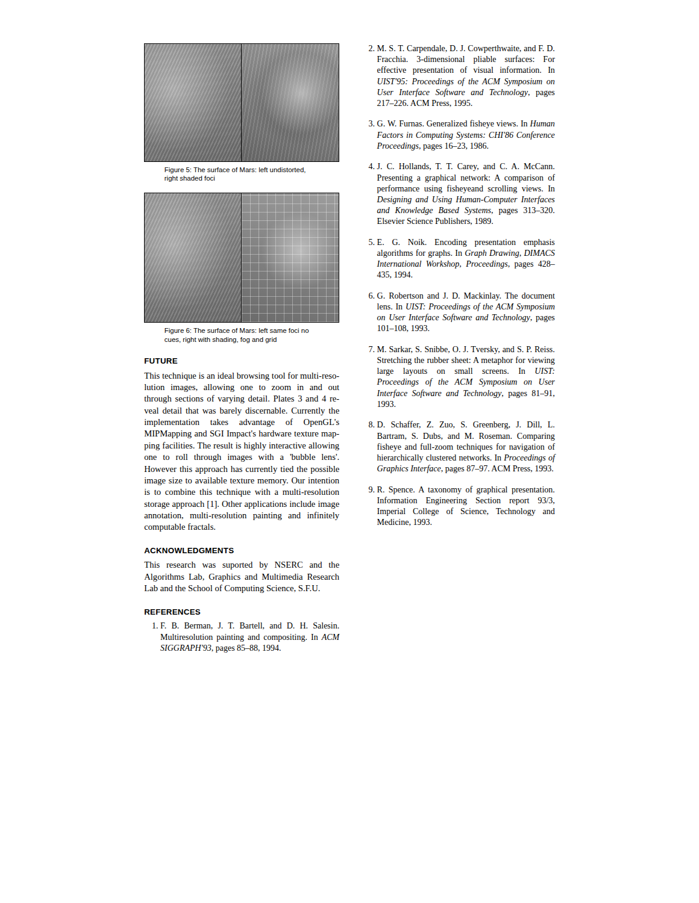Figure 5: The surface of Mars: left undistorted, right shaded foci
Figure 6: The surface of Mars: left same foci no cues, right with shading, fog and grid
FUTURE
This technique is an ideal browsing tool for multi-resolution images, allowing one to zoom in and out through sections of varying detail. Plates 3 and 4 reveal detail that was barely discernable. Currently the implementation takes advantage of OpenGL's MIPMapping and SGI Impact's hardware texture mapping facilities. The result is highly interactive allowing one to roll through images with a 'bubble lens'. However this approach has currently tied the possible image size to available texture memory. Our intention is to combine this technique with a multi-resolution storage approach [1]. Other applications include image annotation, multi-resolution painting and infinitely computable fractals.
ACKNOWLEDGMENTS
This research was suported by NSERC and the Algorithms Lab, Graphics and Multimedia Research Lab and the School of Computing Science, S.F.U.
REFERENCES
F. B. Berman, J. T. Bartell, and D. H. Salesin. Multiresolution painting and compositing. In ACM SIGGRAPH'93, pages 85–88, 1994.
M. S. T. Carpendale, D. J. Cowperthwaite, and F. D. Fracchia. 3-dimensional pliable surfaces: For effective presentation of visual information. In UIST'95: Proceedings of the ACM Symposium on User Interface Software and Technology, pages 217–226. ACM Press, 1995.
G. W. Furnas. Generalized fisheye views. In Human Factors in Computing Systems: CHI'86 Conference Proceedings, pages 16–23, 1986.
J. C. Hollands, T. T. Carey, and C. A. McCann. Presenting a graphical network: A comparison of performance using fisheyeand scrolling views. In Designing and Using Human-Computer Interfaces and Knowledge Based Systems, pages 313–320. Elsevier Science Publishers, 1989.
E. G. Noik. Encoding presentation emphasis algorithms for graphs. In Graph Drawing, DIMACS International Workshop, Proceedings, pages 428–435, 1994.
G. Robertson and J. D. Mackinlay. The document lens. In UIST: Proceedings of the ACM Symposium on User Interface Software and Technology, pages 101–108, 1993.
M. Sarkar, S. Snibbe, O. J. Tversky, and S. P. Reiss. Stretching the rubber sheet: A metaphor for viewing large layouts on small screens. In UIST: Proceedings of the ACM Symposium on User Interface Software and Technology, pages 81–91, 1993.
D. Schaffer, Z. Zuo, S. Greenberg, J. Dill, L. Bartram, S. Dubs, and M. Roseman. Comparing fisheye and full-zoom techniques for navigation of hierarchically clustered networks. In Proceedings of Graphics Interface, pages 87–97. ACM Press, 1993.
R. Spence. A taxonomy of graphical presentation. Information Engineering Section report 93/3, Imperial College of Science, Technology and Medicine, 1993.